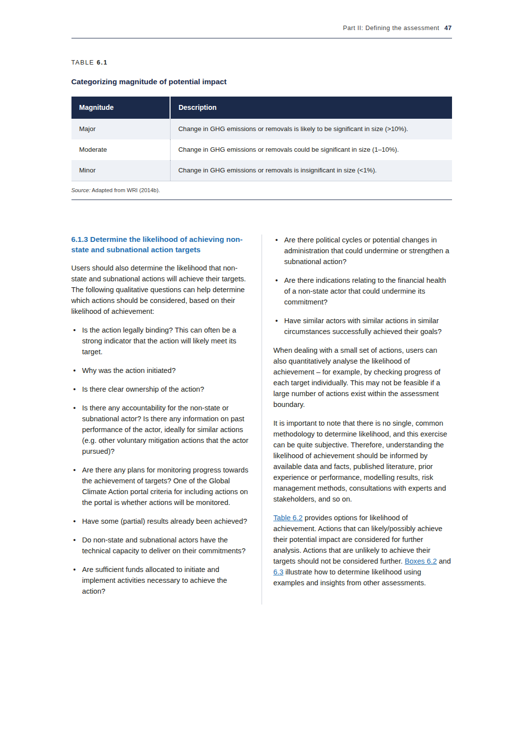Part II: Defining the assessment 47
TABLE 6.1
Categorizing magnitude of potential impact
| Magnitude | Description |
| --- | --- |
| Major | Change in GHG emissions or removals is likely to be significant in size (>10%). |
| Moderate | Change in GHG emissions or removals could be significant in size (1–10%). |
| Minor | Change in GHG emissions or removals is insignificant in size (<1%). |
Source: Adapted from WRI (2014b).
6.1.3 Determine the likelihood of achieving non-state and subnational action targets
Users should also determine the likelihood that non-state and subnational actions will achieve their targets. The following qualitative questions can help determine which actions should be considered, based on their likelihood of achievement:
Is the action legally binding? This can often be a strong indicator that the action will likely meet its target.
Why was the action initiated?
Is there clear ownership of the action?
Is there any accountability for the non-state or subnational actor? Is there any information on past performance of the actor, ideally for similar actions (e.g. other voluntary mitigation actions that the actor pursued)?
Are there any plans for monitoring progress towards the achievement of targets? One of the Global Climate Action portal criteria for including actions on the portal is whether actions will be monitored.
Have some (partial) results already been achieved?
Do non-state and subnational actors have the technical capacity to deliver on their commitments?
Are sufficient funds allocated to initiate and implement activities necessary to achieve the action?
Are there political cycles or potential changes in administration that could undermine or strengthen a subnational action?
Are there indications relating to the financial health of a non-state actor that could undermine its commitment?
Have similar actors with similar actions in similar circumstances successfully achieved their goals?
When dealing with a small set of actions, users can also quantitatively analyse the likelihood of achievement – for example, by checking progress of each target individually. This may not be feasible if a large number of actions exist within the assessment boundary.
It is important to note that there is no single, common methodology to determine likelihood, and this exercise can be quite subjective. Therefore, understanding the likelihood of achievement should be informed by available data and facts, published literature, prior experience or performance, modelling results, risk management methods, consultations with experts and stakeholders, and so on.
Table 6.2 provides options for likelihood of achievement. Actions that can likely/possibly achieve their potential impact are considered for further analysis. Actions that are unlikely to achieve their targets should not be considered further. Boxes 6.2 and 6.3 illustrate how to determine likelihood using examples and insights from other assessments.